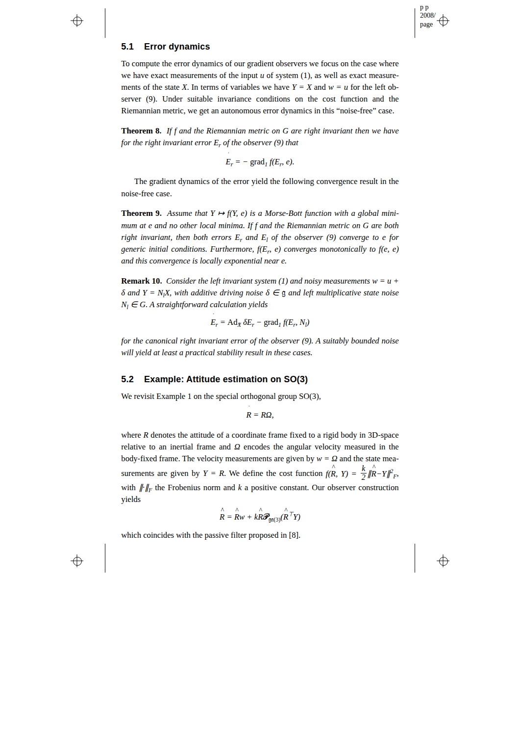p p
2008/
page
5.1 Error dynamics
To compute the error dynamics of our gradient observers we focus on the case where we have exact measurements of the input u of system (1), as well as exact measurements of the state X. In terms of variables we have Y = X and w = u for the left observer (9). Under suitable invariance conditions on the cost function and the Riemannian metric, we get an autonomous error dynamics in this “noise-free” case.
Theorem 8. If f and the Riemannian metric on G are right invariant then we have for the right invariant error Er of the observer (9) that
E˙r = − grad1 f(Er, e).
The gradient dynamics of the error yield the following convergence result in the noise-free case.
Theorem 9. Assume that Y ↦ f(Y, e) is a Morse-Bott function with a global minimum at e and no other local minima. If f and the Riemannian metric on G are both right invariant, then both errors Er and El of the observer (9) converge to e for generic initial conditions. Furthermore, f(Er, e) converges monotonically to f(e, e) and this convergence is locally exponential near e.
Remark 10. Consider the left invariant system (1) and noisy measurements w = u + δ and Y = NlX, with additive driving noise δ ∈ 𝔤 and left multiplicative state noise Nl ∈ G. A straightforward calculation yields
E˙r = AdX^ δEr − grad1 f(Er, Nl)
for the canonical right invariant error of the observer (9). A suitably bounded noise will yield at least a practical stability result in these cases.
5.2 Example: Attitude estimation on SO(3)
We revisit Example 1 on the special orthogonal group SO(3),
R˙ = RΩ,
where R denotes the attitude of a coordinate frame fixed to a rigid body in 3D-space relative to an inertial frame and Ω encodes the angular velocity measured in the body-fixed frame. The velocity measurements are given by w = Ω and the state measurements are given by Y = R. We define the cost function f(R^, Y) = k 2∥R^−Y∥2F, with ∥·∥F the Frobenius norm and k a positive constant. Our observer construction yields
R^˙ = R^w + kR^𝓟𝔤𝔞(3)(R^⊤Y)
which coincides with the passive filter proposed in [8].